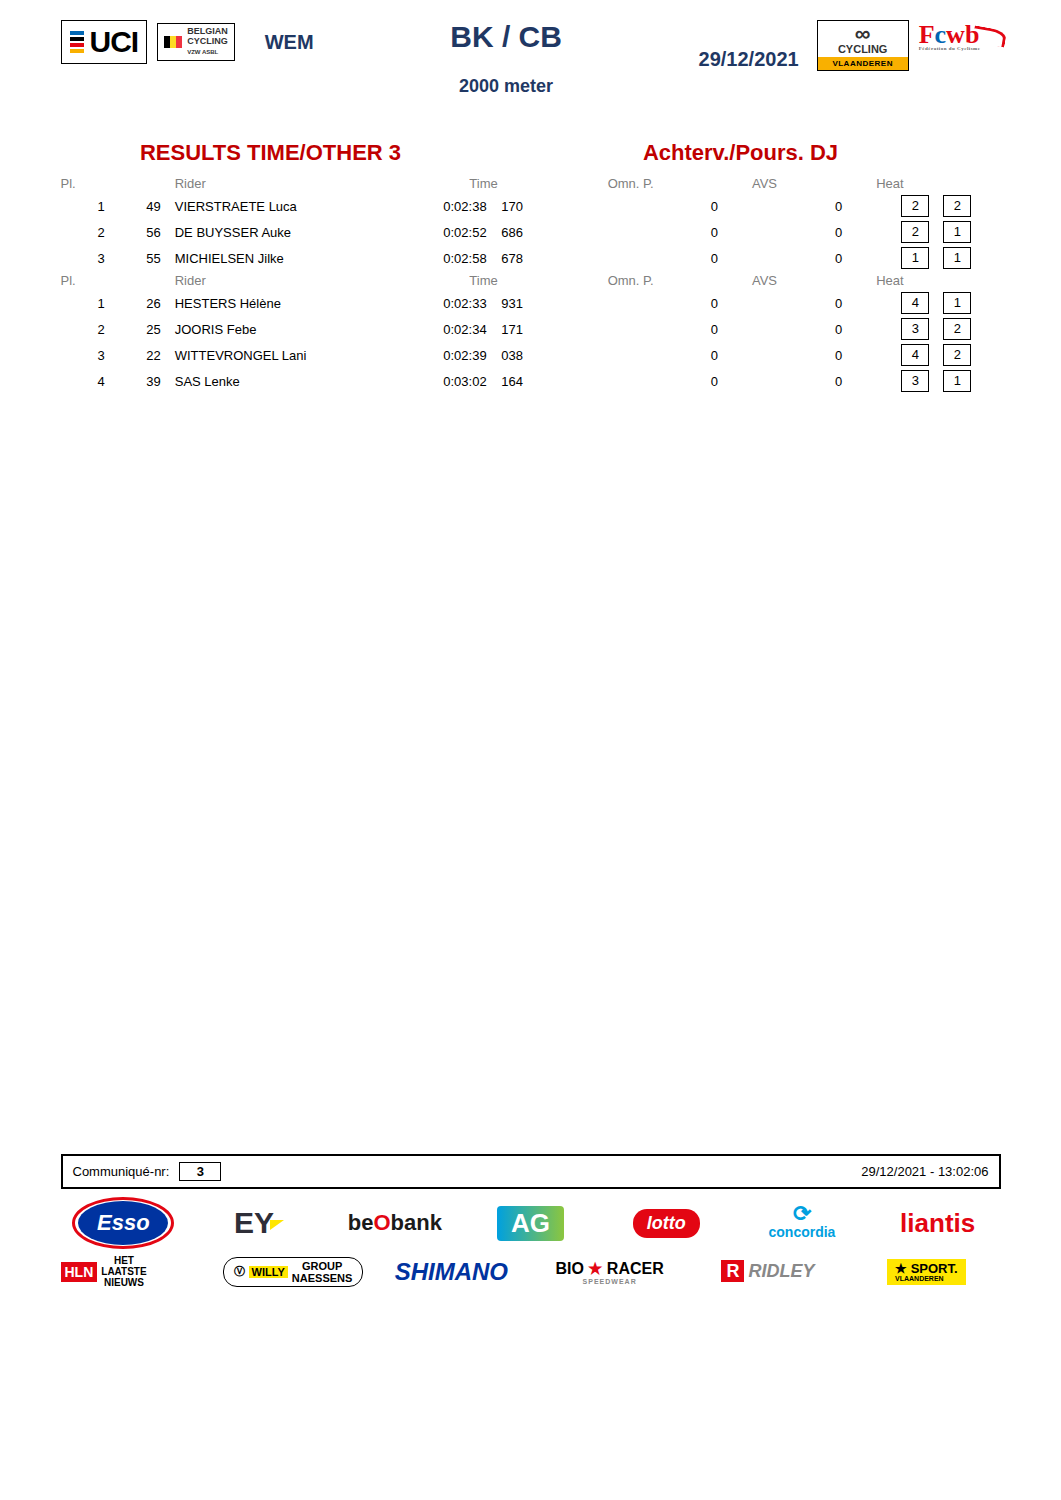UCI
BELGIAN
CYCLING
VZW ASBL
WEM
BK / CB
2000 meter
29/12/2021
∞
CYCLING
VLAANDEREN
Fcwb
Fédération du Cyclisme
RESULTS TIME/OTHER 3
Achterv./Pours. DJ
| Pl. | | Rider | Time | Omn. P. | AVS | Heat |
| --- | --- | --- | --- | --- | --- | --- |
| 1 | 49 | VIERSTRAETE Luca | 0:02:38 170 | 0 | 0 | 2 2 |
| 2 | 56 | DE BUYSSER Auke | 0:02:52 686 | 0 | 0 | 2 1 |
| 3 | 55 | MICHIELSEN Jilke | 0:02:58 678 | 0 | 0 | 1 1 |
| Pl. | | Rider | Time | Omn. P. | AVS | Heat |
| 1 | 26 | HESTERS Hélène | 0:02:33 931 | 0 | 0 | 4 1 |
| 2 | 25 | JOORIS Febe | 0:02:34 171 | 0 | 0 | 3 2 |
| 3 | 22 | WITTEVRONGEL Lani | 0:02:39 038 | 0 | 0 | 4 2 |
| 4 | 39 | SAS Lenke | 0:03:02 164 | 0 | 0 | 3 1 |
Communiqué-nr: 3 29/12/2021 - 13:02:06
Esso
EY
beObank
AG
lotto
⟳concordia
liantis
HLN HET
LAATSTE
NIEUWS
Ⓥ WILLY GROUP
NAESSENS
SHIMANO
BIO ★ RACER
SPEEDWEAR
RIDLEY
★ SPORT.VLAANDEREN